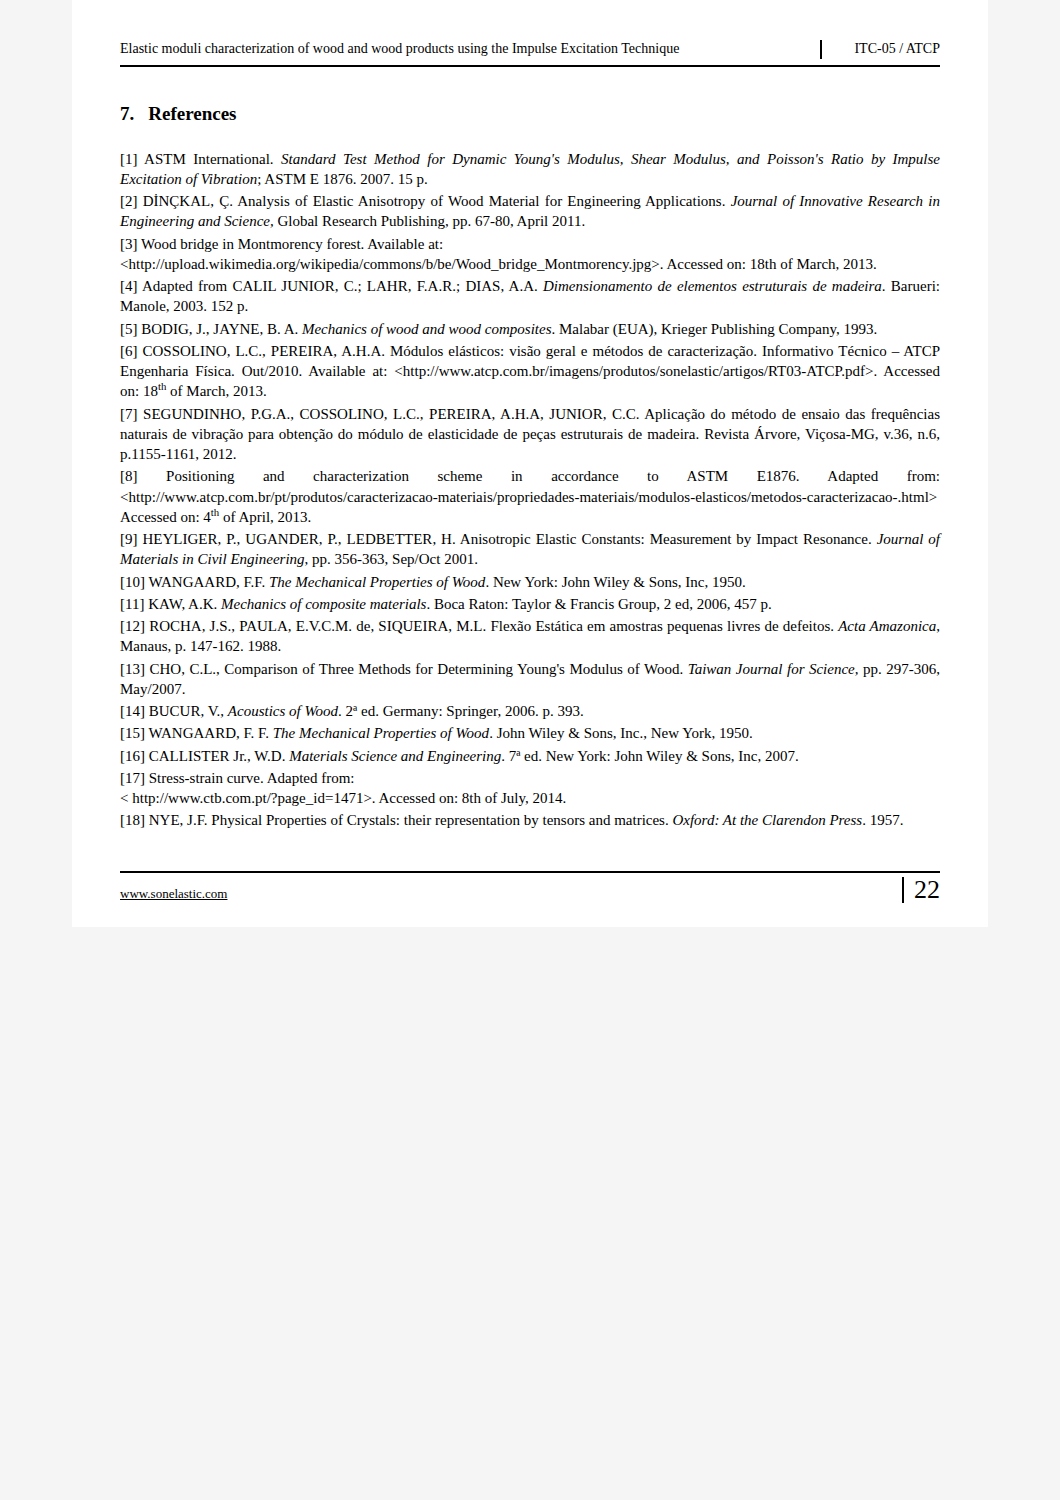Elastic moduli characterization of wood and wood products using the Impulse Excitation Technique
ITC-05 / ATCP
7. References
[1] ASTM International. Standard Test Method for Dynamic Young's Modulus, Shear Modulus, and Poisson's Ratio by Impulse Excitation of Vibration; ASTM E 1876. 2007. 15 p.
[2] DİNÇKAL, Ç. Analysis of Elastic Anisotropy of Wood Material for Engineering Applications. Journal of Innovative Research in Engineering and Science, Global Research Publishing, pp. 67-80, April 2011.
[3] Wood bridge in Montmorency forest. Available at:
<http://upload.wikimedia.org/wikipedia/commons/b/be/Wood_bridge_Montmorency.jpg>. Accessed on: 18th of March, 2013.
[4] Adapted from CALIL JUNIOR, C.; LAHR, F.A.R.; DIAS, A.A. Dimensionamento de elementos estruturais de madeira. Barueri: Manole, 2003. 152 p.
[5] BODIG, J., JAYNE, B. A. Mechanics of wood and wood composites. Malabar (EUA), Krieger Publishing Company, 1993.
[6] COSSOLINO, L.C., PEREIRA, A.H.A. Módulos elásticos: visão geral e métodos de caracterização. Informativo Técnico – ATCP Engenharia Física. Out/2010. Available at: <http://www.atcp.com.br/imagens/produtos/sonelastic/artigos/RT03-ATCP.pdf>. Accessed on: 18th of March, 2013.
[7] SEGUNDINHO, P.G.A., COSSOLINO, L.C., PEREIRA, A.H.A, JUNIOR, C.C. Aplicação do método de ensaio das frequências naturais de vibração para obtenção do módulo de elasticidade de peças estruturais de madeira. Revista Árvore, Viçosa-MG, v.36, n.6, p.1155-1161, 2012.
[8] Positioning and characterization scheme in accordance to ASTM E1876. Adapted from: <http://www.atcp.com.br/pt/produtos/caracterizacao-materiais/propriedades-materiais/modulos-elasticos/metodos-caracterizacao-.html> Accessed on: 4th of April, 2013.
[9] HEYLIGER, P., UGANDER, P., LEDBETTER, H. Anisotropic Elastic Constants: Measurement by Impact Resonance. Journal of Materials in Civil Engineering, pp. 356-363, Sep/Oct 2001.
[10] WANGAARD, F.F. The Mechanical Properties of Wood. New York: John Wiley & Sons, Inc, 1950.
[11] KAW, A.K. Mechanics of composite materials. Boca Raton: Taylor & Francis Group, 2 ed, 2006, 457 p.
[12] ROCHA, J.S., PAULA, E.V.C.M. de, SIQUEIRA, M.L. Flexão Estática em amostras pequenas livres de defeitos. Acta Amazonica, Manaus, p. 147-162. 1988.
[13] CHO, C.L., Comparison of Three Methods for Determining Young's Modulus of Wood. Taiwan Journal for Science, pp. 297-306, May/2007.
[14] BUCUR, V., Acoustics of Wood. 2ª ed. Germany: Springer, 2006. p. 393.
[15] WANGAARD, F. F. The Mechanical Properties of Wood. John Wiley & Sons, Inc., New York, 1950.
[16] CALLISTER Jr., W.D. Materials Science and Engineering. 7ª ed. New York: John Wiley & Sons, Inc, 2007.
[17] Stress-strain curve. Adapted from:
< http://www.ctb.com.pt/?page_id=1471>. Accessed on: 8th of July, 2014.
[18] NYE, J.F. Physical Properties of Crystals: their representation by tensors and matrices. Oxford: At the Clarendon Press. 1957.
www.sonelastic.com
22